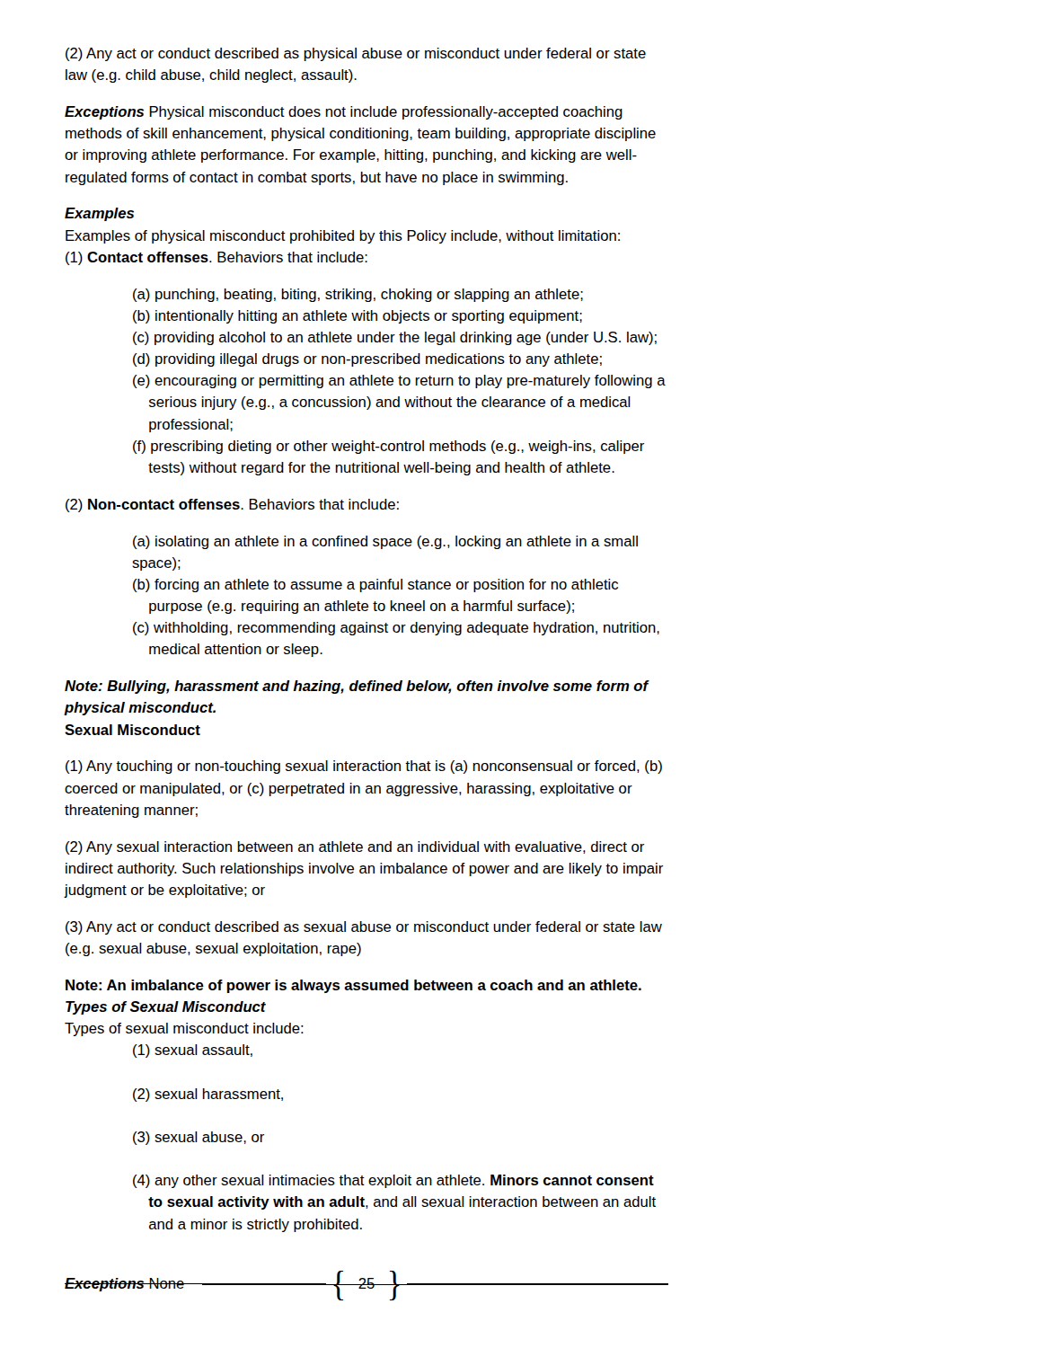(2) Any act or conduct described as physical abuse or misconduct under federal or state law (e.g. child abuse, child neglect, assault).
Exceptions Physical misconduct does not include professionally-accepted coaching methods of skill enhancement, physical conditioning, team building, appropriate discipline or improving athlete performance. For example, hitting, punching, and kicking are well-regulated forms of contact in combat sports, but have no place in swimming.
Examples
Examples of physical misconduct prohibited by this Policy include, without limitation:
(1) Contact offenses. Behaviors that include:
(a) punching, beating, biting, striking, choking or slapping an athlete;
(b) intentionally hitting an athlete with objects or sporting equipment;
(c) providing alcohol to an athlete under the legal drinking age (under U.S. law);
(d) providing illegal drugs or non-prescribed medications to any athlete;
(e) encouraging or permitting an athlete to return to play pre-maturely following a serious injury (e.g., a concussion) and without the clearance of a medical professional;
(f) prescribing dieting or other weight-control methods (e.g., weigh-ins, caliper tests) without regard for the nutritional well-being and health of athlete.
(2) Non-contact offenses. Behaviors that include:
(a) isolating an athlete in a confined space (e.g., locking an athlete in a small space);
(b) forcing an athlete to assume a painful stance or position for no athletic purpose (e.g. requiring an athlete to kneel on a harmful surface);
(c) withholding, recommending against or denying adequate hydration, nutrition, medical attention or sleep.
Note: Bullying, harassment and hazing, defined below, often involve some form of physical misconduct.
Sexual Misconduct
(1) Any touching or non-touching sexual interaction that is (a) nonconsensual or forced, (b) coerced or manipulated, or (c) perpetrated in an aggressive, harassing, exploitative or threatening manner;
(2) Any sexual interaction between an athlete and an individual with evaluative, direct or indirect authority. Such relationships involve an imbalance of power and are likely to impair judgment or be exploitative; or
(3) Any act or conduct described as sexual abuse or misconduct under federal or state law (e.g. sexual abuse, sexual exploitation, rape)
Note: An imbalance of power is always assumed between a coach and an athlete.
Types of Sexual Misconduct
Types of sexual misconduct include:
(1) sexual assault,
(2) sexual harassment,
(3) sexual abuse, or
(4) any other sexual intimacies that exploit an athlete. Minors cannot consent to sexual activity with an adult, and all sexual interaction between an adult and a minor is strictly prohibited.
Exceptions None
{ 25 }